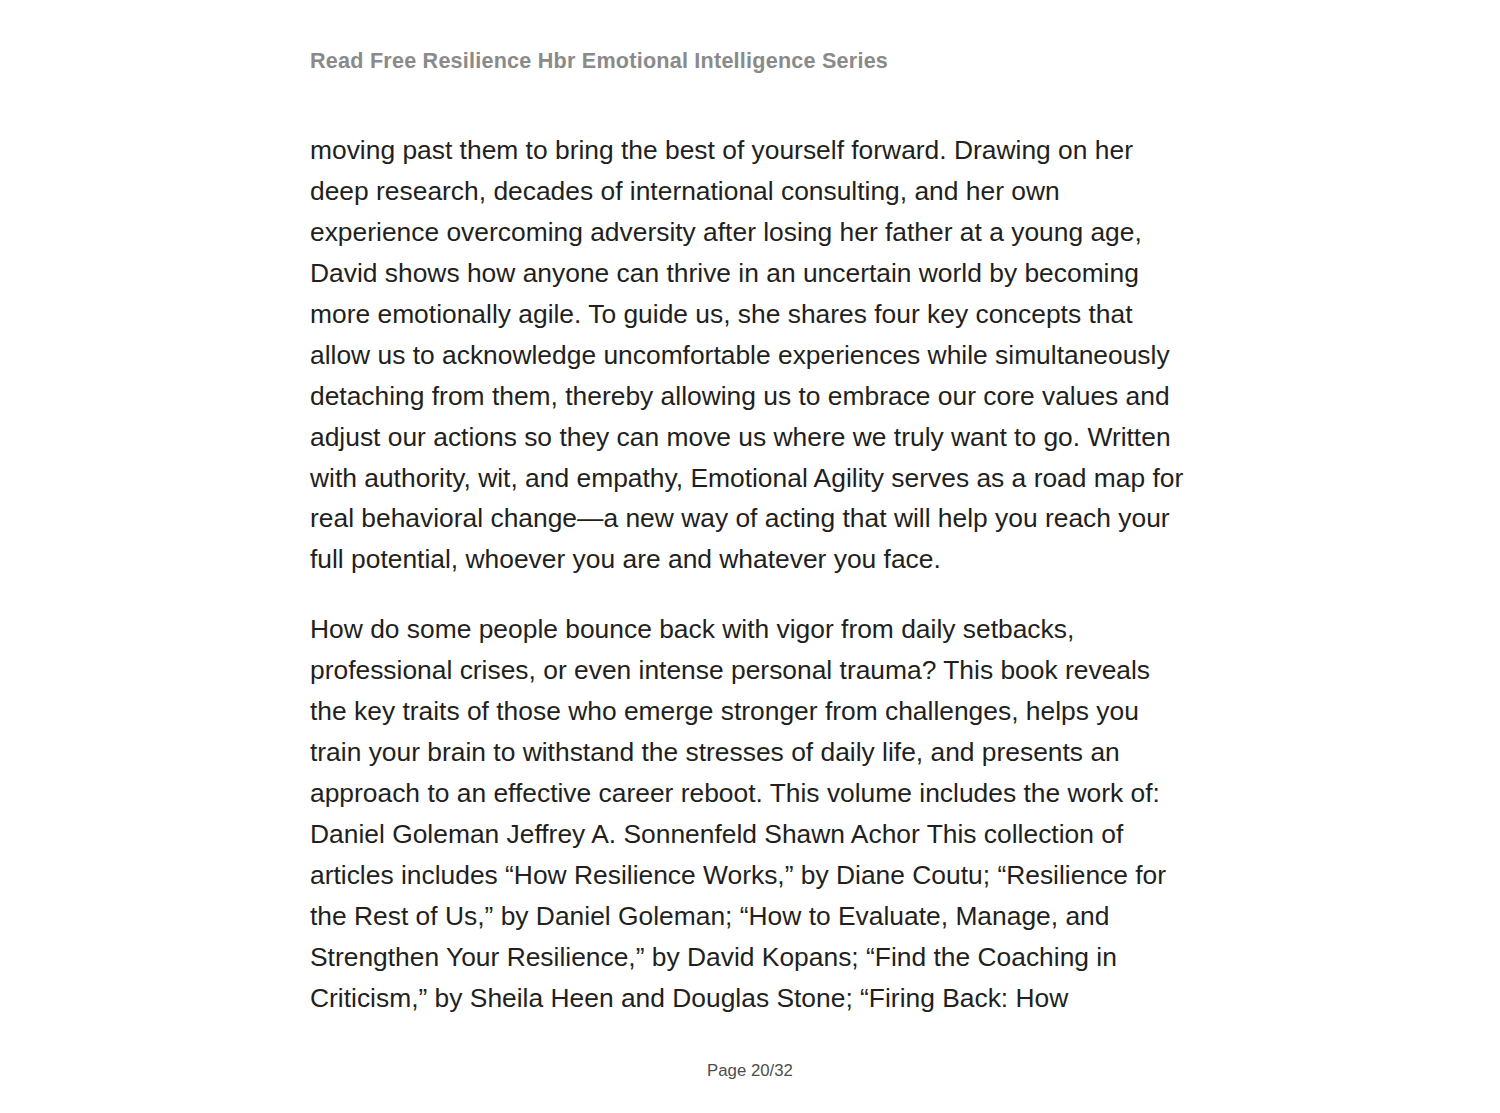Read Free Resilience Hbr Emotional Intelligence Series
moving past them to bring the best of yourself forward. Drawing on her deep research, decades of international consulting, and her own experience overcoming adversity after losing her father at a young age, David shows how anyone can thrive in an uncertain world by becoming more emotionally agile. To guide us, she shares four key concepts that allow us to acknowledge uncomfortable experiences while simultaneously detaching from them, thereby allowing us to embrace our core values and adjust our actions so they can move us where we truly want to go. Written with authority, wit, and empathy, Emotional Agility serves as a road map for real behavioral change—a new way of acting that will help you reach your full potential, whoever you are and whatever you face.
How do some people bounce back with vigor from daily setbacks, professional crises, or even intense personal trauma? This book reveals the key traits of those who emerge stronger from challenges, helps you train your brain to withstand the stresses of daily life, and presents an approach to an effective career reboot. This volume includes the work of: Daniel Goleman Jeffrey A. Sonnenfeld Shawn Achor This collection of articles includes “How Resilience Works,” by Diane Coutu; “Resilience for the Rest of Us,” by Daniel Goleman; “How to Evaluate, Manage, and Strengthen Your Resilience,” by David Kopans; “Find the Coaching in Criticism,” by Sheila Heen and Douglas Stone; “Firing Back: How
Page 20/32